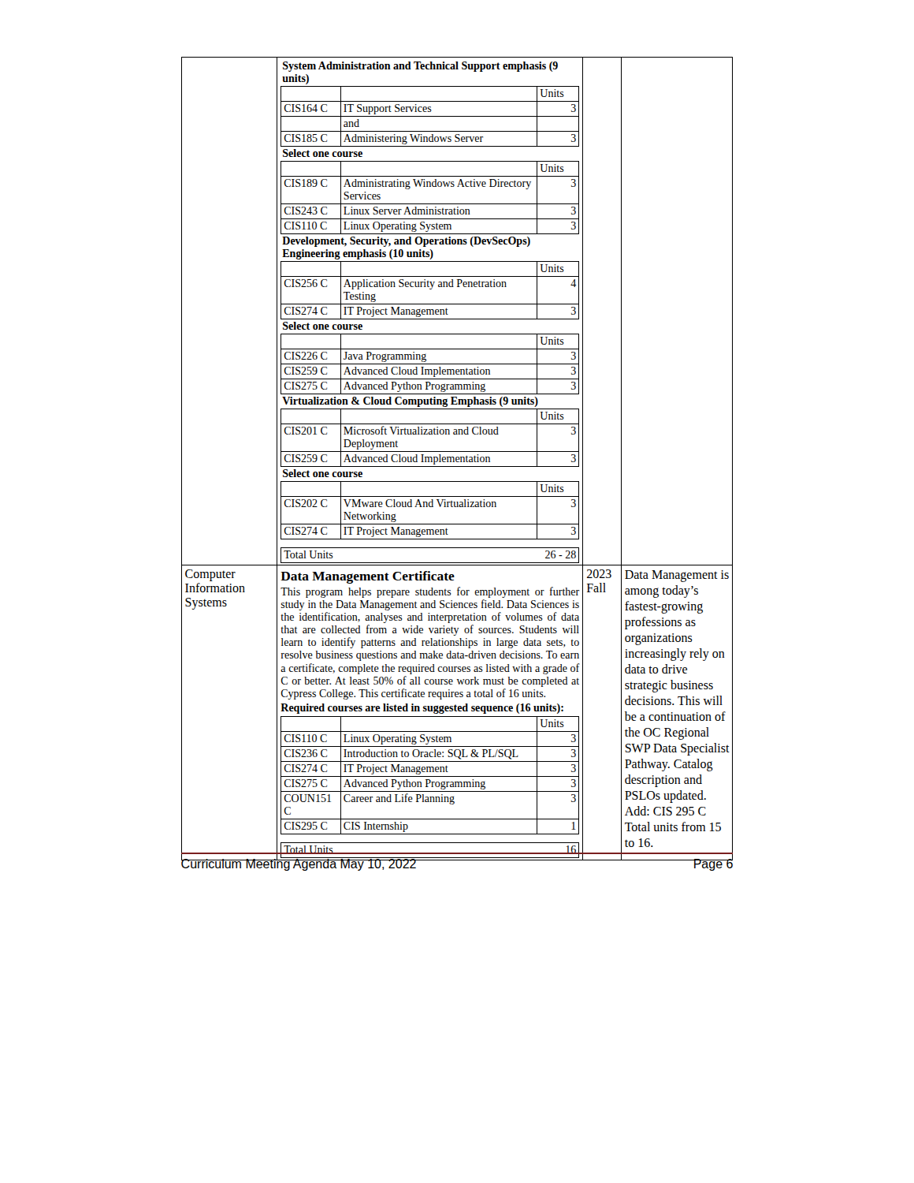| | System Administration and Technical Support emphasis (9 units) / / / Units / / CIS164 C / IT Support Services / 3 / / / and / / / CIS185 C / Administering Windows Server / 3 / Select one course / / / Units / / CIS189 C / Administrating Windows Active Directory Services / 3 / / CIS243 C / Linux Server Administration / 3 / / CIS110 C / Linux Operating System / 3 / Development, Security, and Operations (DevSecOps) Engineering emphasis (10 units) / / / Units / / CIS256 C / Application Security and Penetration Testing / 4 / / CIS274 C / IT Project Management / 3 / Select one course / / / Units / / CIS226 C / Java Programming / 3 / / CIS259 C / Advanced Cloud Implementation / 3 / / CIS275 C / Advanced Python Programming / 3 / Virtualization & Cloud Computing Emphasis (9 units) / / / Units / / CIS201 C / Microsoft Virtualization and Cloud Deployment / 3 / / CIS259 C / Advanced Cloud Implementation / 3 / Select one course / / / Units / / CIS202 C / VMware Cloud And Virtualization Networking / 3 / / CIS274 C / IT Project Management / 3 / / Total Units / / 26 - 28 / | | |
| Computer Information Systems | Data Management Certificate This program helps prepare students for employment or further study in the Data Management and Sciences field. Data Sciences is the identification, analyses and interpretation of volumes of data that are collected from a wide variety of sources. Students will learn to identify patterns and relationships in large data sets, to resolve business questions and make data-driven decisions. To earn a certificate, complete the required courses as listed with a grade of C or better. At least 50% of all course work must be completed at Cypress College. This certificate requires a total of 16 units. Required courses are listed in suggested sequence (16 units): / / / Units / / CIS110 C / Linux Operating System / 3 / / CIS236 C / Introduction to Oracle: SQL & PL/SQL / 3 / / CIS274 C / IT Project Management / 3 / / CIS275 C / Advanced Python Programming / 3 / / COUN151 C / Career and Life Planning / 3 / / CIS295 C / CIS Internship / 1 / / Total Units / / 16 / | 2023 Fall | Data Management is among today’s fastest-growing professions as organizations increasingly rely on data to drive strategic business decisions. This will be a continuation of the OC Regional SWP Data Specialist Pathway. Catalog description and PSLOs updated. Add: CIS 295 C Total units from 15 to 16. |
Curriculum Meeting Agenda May 10, 2022
Page 6